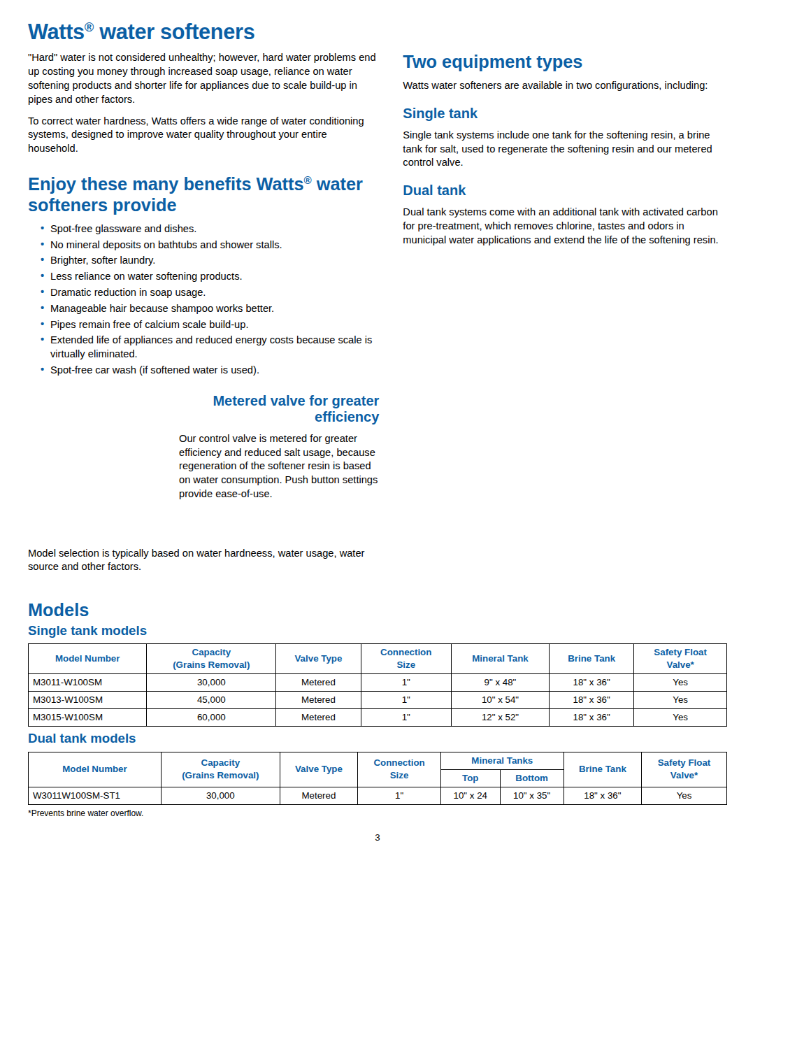Watts® water softeners
"Hard" water is not considered unhealthy; however, hard water problems end up costing you money through increased soap usage, reliance on water softening products and shorter life for appliances due to scale build-up in pipes and other factors.
To correct water hardness, Watts offers a wide range of water conditioning systems, designed to improve water quality throughout your entire household.
Enjoy these many benefits Watts® water softeners provide
Spot-free glassware and dishes.
No mineral deposits on bathtubs and shower stalls.
Brighter, softer laundry.
Less reliance on water softening products.
Dramatic reduction in soap usage.
Manageable hair because shampoo works better.
Pipes remain free of calcium scale build-up.
Extended life of appliances and reduced energy costs because scale is virtually eliminated.
Spot-free car wash (if softened water is used).
Metered valve for greater efficiency
Our control valve is metered for greater efficiency and reduced salt usage, because regeneration of the softener resin is based on water consumption. Push button settings provide ease-of-use.
Model selection is typically based on water hardneess, water usage, water source and other factors.
Two equipment types
Watts water softeners are available in two configurations, including:
Single tank
Single tank systems include one tank for the softening resin, a brine tank for salt, used to regenerate the softening resin and our metered control valve.
Dual tank
Dual tank systems come with an additional tank with activated carbon for pre-treatment, which removes chlorine, tastes and odors in municipal water applications and extend the life of the softening resin.
Models
Single tank models
| Model Number | Capacity (Grains Removal) | Valve Type | Connection Size | Mineral Tank | Brine Tank | Safety Float Valve* |
| --- | --- | --- | --- | --- | --- | --- |
| M3011-W100SM | 30,000 | Metered | 1" | 9" x 48" | 18" x 36" | Yes |
| M3013-W100SM | 45,000 | Metered | 1" | 10" x 54" | 18" x 36" | Yes |
| M3015-W100SM | 60,000 | Metered | 1" | 12" x 52" | 18" x 36" | Yes |
Dual tank models
| Model Number | Capacity (Grains Removal) | Valve Type | Connection Size | Mineral Tanks | Brine Tank | Safety Float Valve* |
| --- | --- | --- | --- | --- | --- | --- |
| Top | Bottom |
| W3011W100SM-ST1 | 30,000 | Metered | 1" | 10" x 24 | 10" x 35" | 18" x 36" | Yes |
*Prevents brine water overflow.
3